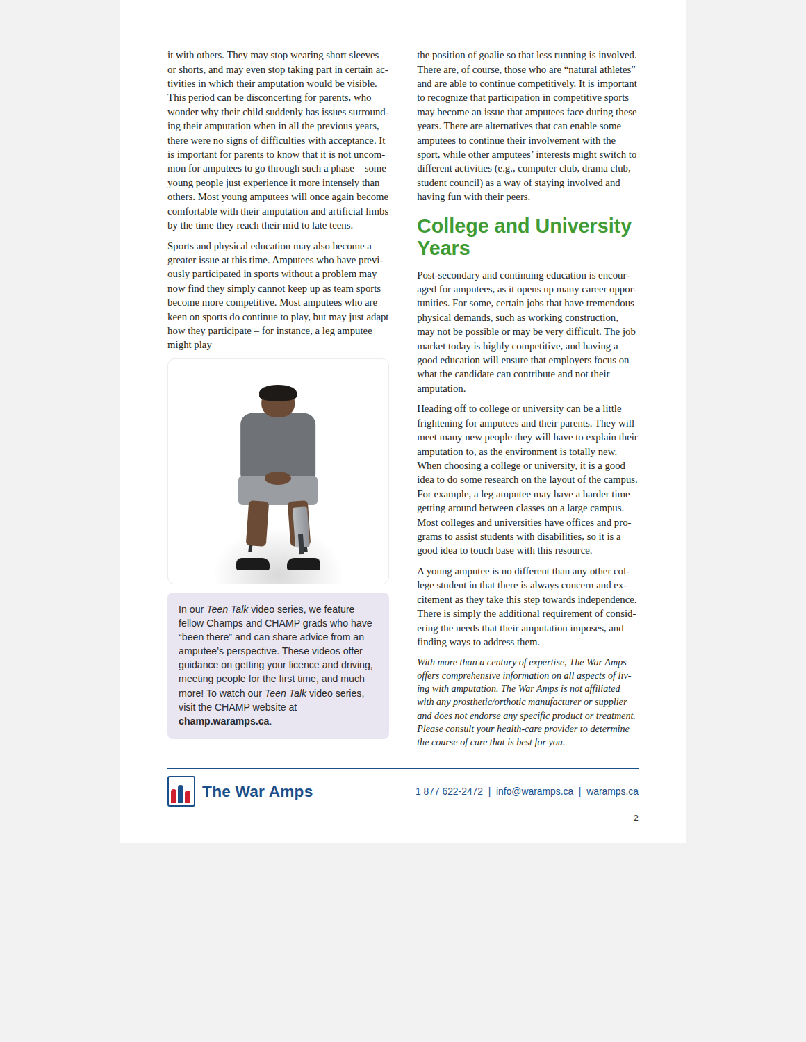it with others. They may stop wearing short sleeves or shorts, and may even stop taking part in certain activities in which their amputation would be visible. This period can be disconcerting for parents, who wonder why their child suddenly has issues surrounding their amputation when in all the previous years, there were no signs of difficulties with acceptance. It is important for parents to know that it is not uncommon for amputees to go through such a phase – some young people just experience it more intensely than others. Most young amputees will once again become comfortable with their amputation and artificial limbs by the time they reach their mid to late teens.
Sports and physical education may also become a greater issue at this time. Amputees who have previously participated in sports without a problem may now find they simply cannot keep up as team sports become more competitive. Most amputees who are keen on sports do continue to play, but may just adapt how they participate – for instance, a leg amputee might play
In our Teen Talk video series, we feature fellow Champs and CHAMP grads who have “been there” and can share advice from an amputee’s perspective. These videos offer guidance on getting your licence and driving, meeting people for the first time, and much more! To watch our Teen Talk video series, visit the CHAMP website at champ.waramps.ca.
the position of goalie so that less running is involved. There are, of course, those who are “natural athletes” and are able to continue competitively. It is important to recognize that participation in competitive sports may become an issue that amputees face during these years. There are alternatives that can enable some amputees to continue their involvement with the sport, while other amputees’ interests might switch to different activities (e.g., computer club, drama club, student council) as a way of staying involved and having fun with their peers.
College and University Years
Post-secondary and continuing education is encouraged for amputees, as it opens up many career opportunities. For some, certain jobs that have tremendous physical demands, such as working construction, may not be possible or may be very difficult. The job market today is highly competitive, and having a good education will ensure that employers focus on what the candidate can contribute and not their amputation.
Heading off to college or university can be a little frightening for amputees and their parents. They will meet many new people they will have to explain their amputation to, as the environment is totally new. When choosing a college or university, it is a good idea to do some research on the layout of the campus. For example, a leg amputee may have a harder time getting around between classes on a large campus. Most colleges and universities have offices and programs to assist students with disabilities, so it is a good idea to touch base with this resource.
A young amputee is no different than any other college student in that there is always concern and excitement as they take this step towards independence. There is simply the additional requirement of considering the needs that their amputation imposes, and finding ways to address them.
With more than a century of expertise, The War Amps offers comprehensive information on all aspects of living with amputation. The War Amps is not affiliated with any prosthetic/orthotic manufacturer or supplier and does not endorse any specific product or treatment. Please consult your health-care provider to determine the course of care that is best for you.
The War Amps
1 877 622-2472 | info@waramps.ca | waramps.ca
2